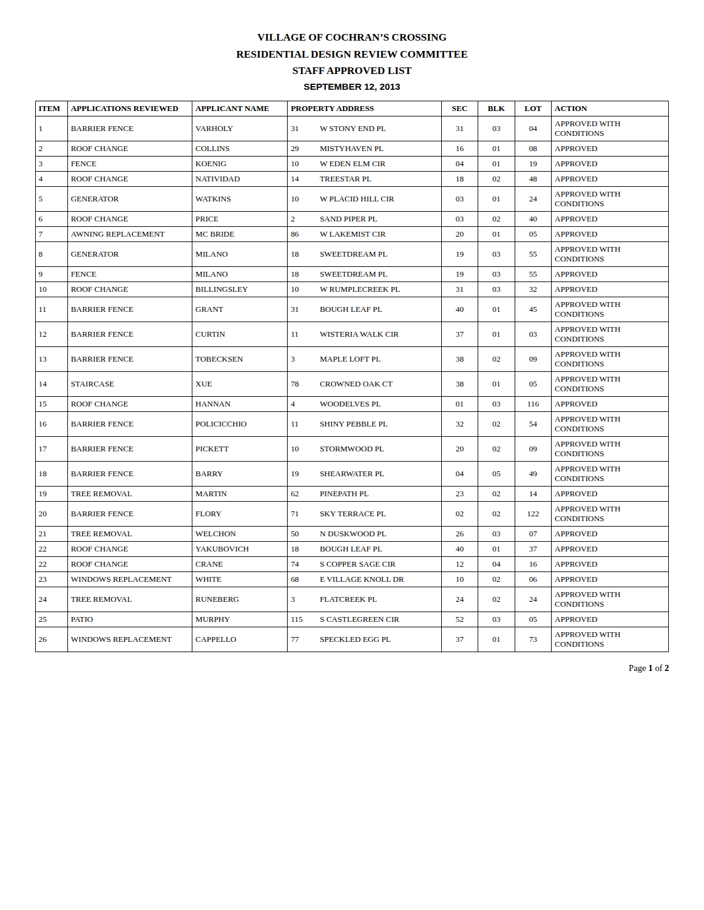VILLAGE OF COCHRAN’S CROSSING
RESIDENTIAL DESIGN REVIEW COMMITTEE
STAFF APPROVED LIST
SEPTEMBER 12, 2013
| ITEM | APPLICATIONS REVIEWED | APPLICANT NAME | PROPERTY ADDRESS | SEC | BLK | LOT | ACTION |
| --- | --- | --- | --- | --- | --- | --- | --- |
| 1 | BARRIER FENCE | VARHOLY | 31 | W STONY END PL | 31 | 03 | 04 | APPROVED WITH CONDITIONS |
| 2 | ROOF CHANGE | COLLINS | 29 | MISTYHAVEN PL | 16 | 01 | 08 | APPROVED |
| 3 | FENCE | KOENIG | 10 | W EDEN ELM CIR | 04 | 01 | 19 | APPROVED |
| 4 | ROOF CHANGE | NATIVIDAD | 14 | TREESTAR PL | 18 | 02 | 48 | APPROVED |
| 5 | GENERATOR | WATKINS | 10 | W PLACID HILL CIR | 03 | 01 | 24 | APPROVED WITH CONDITIONS |
| 6 | ROOF CHANGE | PRICE | 2 | SAND PIPER PL | 03 | 02 | 40 | APPROVED |
| 7 | AWNING REPLACEMENT | MC BRIDE | 86 | W LAKEMIST CIR | 20 | 01 | 05 | APPROVED |
| 8 | GENERATOR | MILANO | 18 | SWEETDREAM PL | 19 | 03 | 55 | APPROVED WITH CONDITIONS |
| 9 | FENCE | MILANO | 18 | SWEETDREAM PL | 19 | 03 | 55 | APPROVED |
| 10 | ROOF CHANGE | BILLINGSLEY | 10 | W RUMPLECREEK PL | 31 | 03 | 32 | APPROVED |
| 11 | BARRIER FENCE | GRANT | 31 | BOUGH LEAF PL | 40 | 01 | 45 | APPROVED WITH CONDITIONS |
| 12 | BARRIER FENCE | CURTIN | 11 | WISTERIA WALK CIR | 37 | 01 | 03 | APPROVED WITH CONDITIONS |
| 13 | BARRIER FENCE | TOBECKSEN | 3 | MAPLE LOFT PL | 38 | 02 | 09 | APPROVED WITH CONDITIONS |
| 14 | STAIRCASE | XUE | 78 | CROWNED OAK CT | 38 | 01 | 05 | APPROVED WITH CONDITIONS |
| 15 | ROOF CHANGE | HANNAN | 4 | WOODELVES PL | 01 | 03 | 116 | APPROVED |
| 16 | BARRIER FENCE | POLICICCHIO | 11 | SHINY PEBBLE PL | 32 | 02 | 54 | APPROVED WITH CONDITIONS |
| 17 | BARRIER FENCE | PICKETT | 10 | STORMWOOD PL | 20 | 02 | 09 | APPROVED WITH CONDITIONS |
| 18 | BARRIER FENCE | BARRY | 19 | SHEARWATER PL | 04 | 05 | 49 | APPROVED WITH CONDITIONS |
| 19 | TREE REMOVAL | MARTIN | 62 | PINEPATH PL | 23 | 02 | 14 | APPROVED |
| 20 | BARRIER FENCE | FLORY | 71 | SKY TERRACE PL | 02 | 02 | 122 | APPROVED WITH CONDITIONS |
| 21 | TREE REMOVAL | WELCHON | 50 | N DUSKWOOD PL | 26 | 03 | 07 | APPROVED |
| 22 | ROOF CHANGE | YAKUBOVICH | 18 | BOUGH LEAF PL | 40 | 01 | 37 | APPROVED |
| 22 | ROOF CHANGE | CRANE | 74 | S COPPER SAGE CIR | 12 | 04 | 16 | APPROVED |
| 23 | WINDOWS REPLACEMENT | WHITE | 68 | E VILLAGE KNOLL DR | 10 | 02 | 06 | APPROVED |
| 24 | TREE REMOVAL | RUNEBERG | 3 | FLATCREEK PL | 24 | 02 | 24 | APPROVED WITH CONDITIONS |
| 25 | PATIO | MURPHY | 115 | S CASTLEGREEN CIR | 52 | 03 | 05 | APPROVED |
| 26 | WINDOWS REPLACEMENT | CAPPELLO | 77 | SPECKLED EGG PL | 37 | 01 | 73 | APPROVED WITH CONDITIONS |
Page 1 of 2